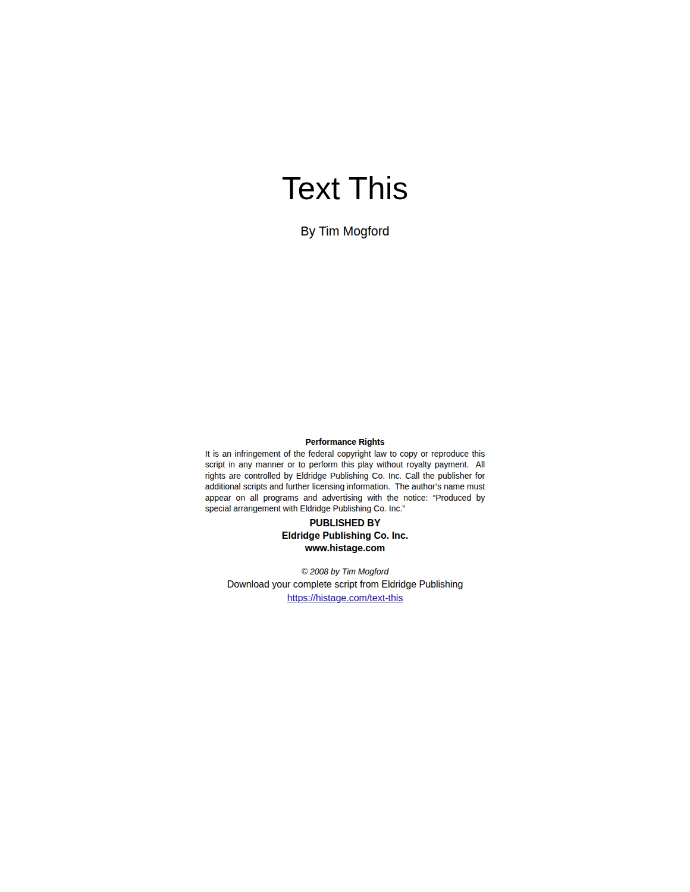Text This
By Tim Mogford
Performance Rights
It is an infringement of the federal copyright law to copy or reproduce this script in any manner or to perform this play without royalty payment. All rights are controlled by Eldridge Publishing Co. Inc. Call the publisher for additional scripts and further licensing information. The author’s name must appear on all programs and advertising with the notice: “Produced by special arrangement with Eldridge Publishing Co. Inc.”
PUBLISHED BY
Eldridge Publishing Co. Inc.
www.histage.com
© 2008 by Tim Mogford
Download your complete script from Eldridge Publishing
https://histage.com/text-this